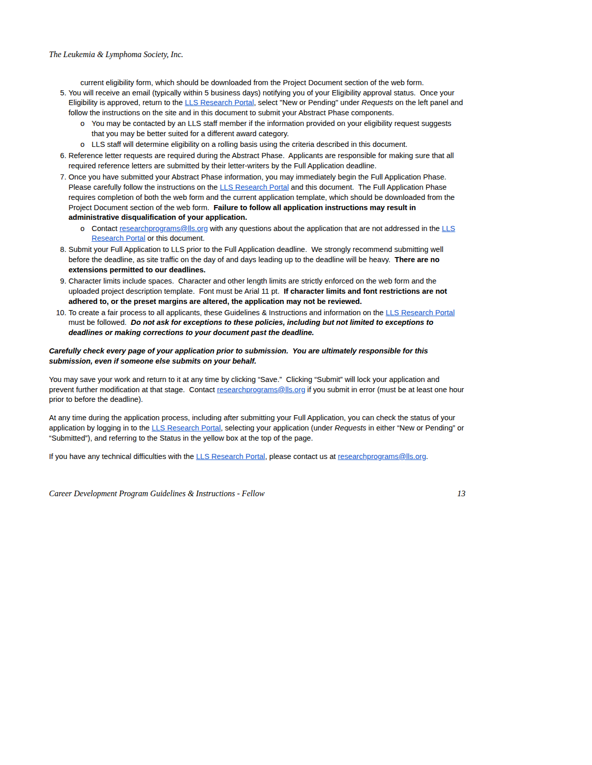The Leukemia & Lymphoma Society, Inc.
current eligibility form, which should be downloaded from the Project Document section of the web form.
You will receive an email (typically within 5 business days) notifying you of your Eligibility approval status. Once your Eligibility is approved, return to the LLS Research Portal, select "New or Pending" under Requests on the left panel and follow the instructions on the site and in this document to submit your Abstract Phase components.
You may be contacted by an LLS staff member if the information provided on your eligibility request suggests that you may be better suited for a different award category.
LLS staff will determine eligibility on a rolling basis using the criteria described in this document.
Reference letter requests are required during the Abstract Phase. Applicants are responsible for making sure that all required reference letters are submitted by their letter-writers by the Full Application deadline.
Once you have submitted your Abstract Phase information, you may immediately begin the Full Application Phase. Please carefully follow the instructions on the LLS Research Portal and this document. The Full Application Phase requires completion of both the web form and the current application template, which should be downloaded from the Project Document section of the web form. Failure to follow all application instructions may result in administrative disqualification of your application.
Contact researchprograms@lls.org with any questions about the application that are not addressed in the LLS Research Portal or this document.
Submit your Full Application to LLS prior to the Full Application deadline. We strongly recommend submitting well before the deadline, as site traffic on the day of and days leading up to the deadline will be heavy. There are no extensions permitted to our deadlines.
Character limits include spaces. Character and other length limits are strictly enforced on the web form and the uploaded project description template. Font must be Arial 11 pt. If character limits and font restrictions are not adhered to, or the preset margins are altered, the application may not be reviewed.
To create a fair process to all applicants, these Guidelines & Instructions and information on the LLS Research Portal must be followed. Do not ask for exceptions to these policies, including but not limited to exceptions to deadlines or making corrections to your document past the deadline.
Carefully check every page of your application prior to submission. You are ultimately responsible for this submission, even if someone else submits on your behalf.
You may save your work and return to it at any time by clicking “Save.” Clicking “Submit” will lock your application and prevent further modification at that stage. Contact researchprograms@lls.org if you submit in error (must be at least one hour prior to before the deadline).
At any time during the application process, including after submitting your Full Application, you can check the status of your application by logging in to the LLS Research Portal, selecting your application (under Requests in either “New or Pending” or “Submitted”), and referring to the Status in the yellow box at the top of the page.
If you have any technical difficulties with the LLS Research Portal, please contact us at researchprograms@lls.org.
Career Development Program Guidelines & Instructions - Fellow 13